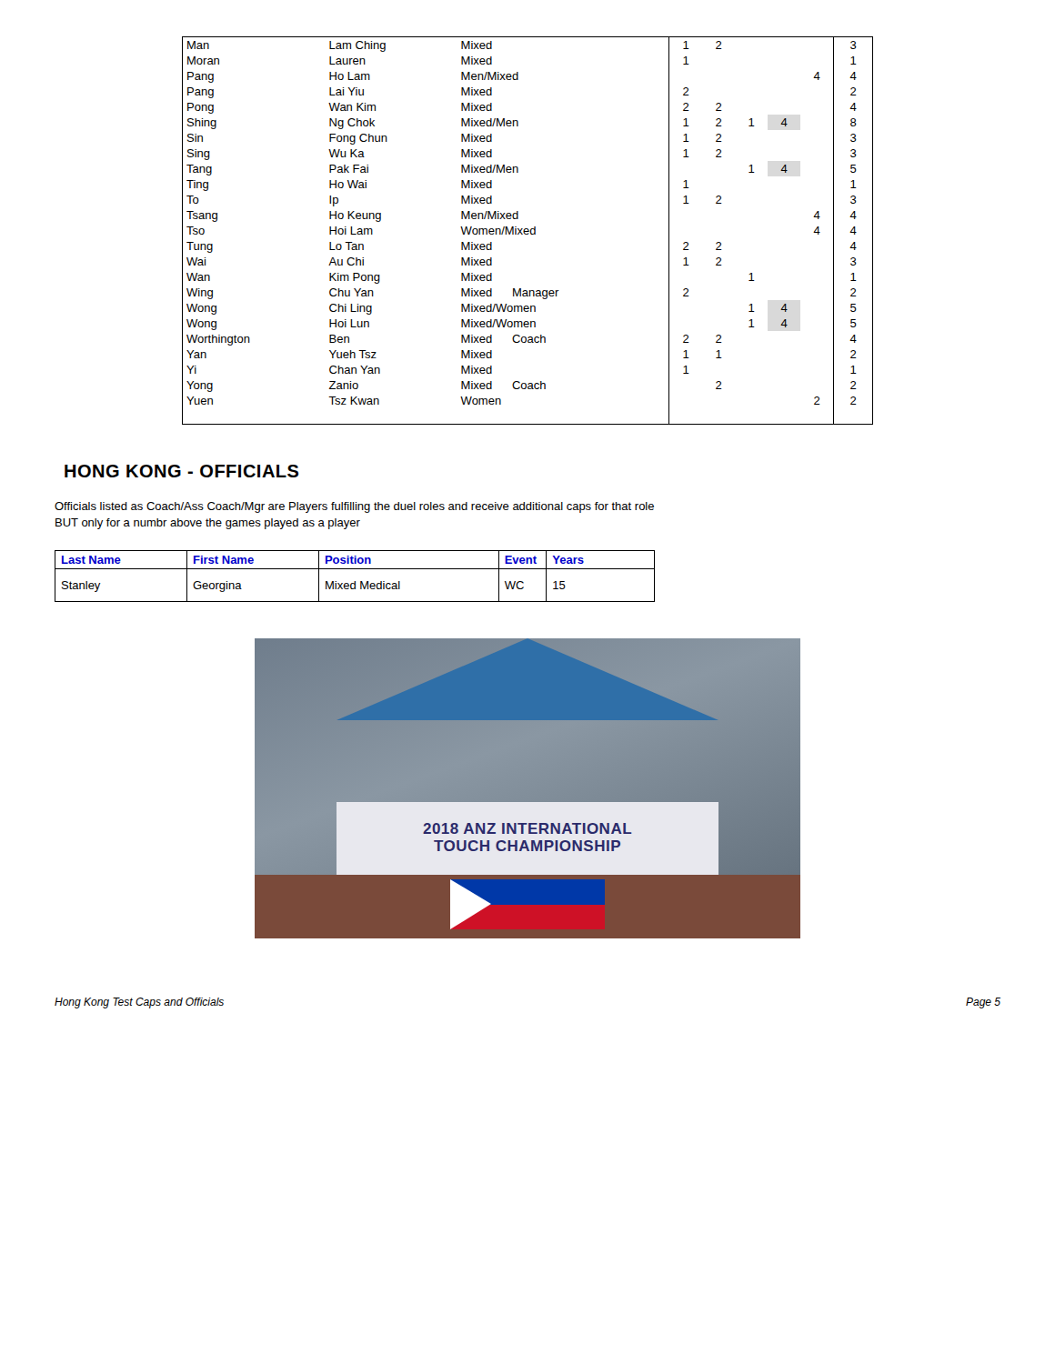| Man | Lam Ching | Mixed | 1 | 2 | | | | 3 |
| Moran | Lauren | Mixed | 1 | | | | | 1 |
| Pang | Ho Lam | Men/Mixed | | | | | 4 | 4 |
| Pang | Lai Yiu | Mixed | 2 | | | | | 2 |
| Pong | Wan Kim | Mixed | 2 | 2 | | | | 4 |
| Shing | Ng Chok | Mixed/Men | 1 | 2 | 1 | 4 | | 8 |
| Sin | Fong Chun | Mixed | 1 | 2 | | | | 3 |
| Sing | Wu Ka | Mixed | 1 | 2 | | | | 3 |
| Tang | Pak Fai | Mixed/Men | | | 1 | 4 | | 5 |
| Ting | Ho Wai | Mixed | 1 | | | | | 1 |
| To | Ip | Mixed | 1 | 2 | | | | 3 |
| Tsang | Ho Keung | Men/Mixed | | | | | 4 | 4 |
| Tso | Hoi Lam | Women/Mixed | | | | | 4 | 4 |
| Tung | Lo Tan | Mixed | 2 | 2 | | | | 4 |
| Wai | Au Chi | Mixed | 1 | 2 | | | | 3 |
| Wan | Kim Pong | Mixed | | | 1 | | | 1 |
| Wing | Chu Yan | Mixed Manager | 2 | | | | | 2 |
| Wong | Chi Ling | Mixed/Women | | | 1 | 4 | | 5 |
| Wong | Hoi Lun | Mixed/Women | | | 1 | 4 | | 5 |
| Worthington | Ben | Mixed Coach | 2 | 2 | | | | 4 |
| Yan | Yueh Tsz | Mixed | 1 | 1 | | | | 2 |
| Yi | Chan Yan | Mixed | 1 | | | | | 1 |
| Yong | Zanio | Mixed Coach | | 2 | | | | 2 |
| Yuen | Tsz Kwan | Women | | | | | 2 | 2 |
HONG KONG - OFFICIALS
Officials listed as Coach/Ass Coach/Mgr are Players fulfilling the duel roles and receive additional caps for that role BUT only for a numbr above the games played as a player
| Last Name | First Name | Position | Event | Years |
| --- | --- | --- | --- | --- |
| Stanley | Georgina | Mixed Medical | WC | 15 |
2018 ANZ INTERNATIONAL
TOUCH CHAMPIONSHIP
Hong Kong Test Caps and Officials Page 5